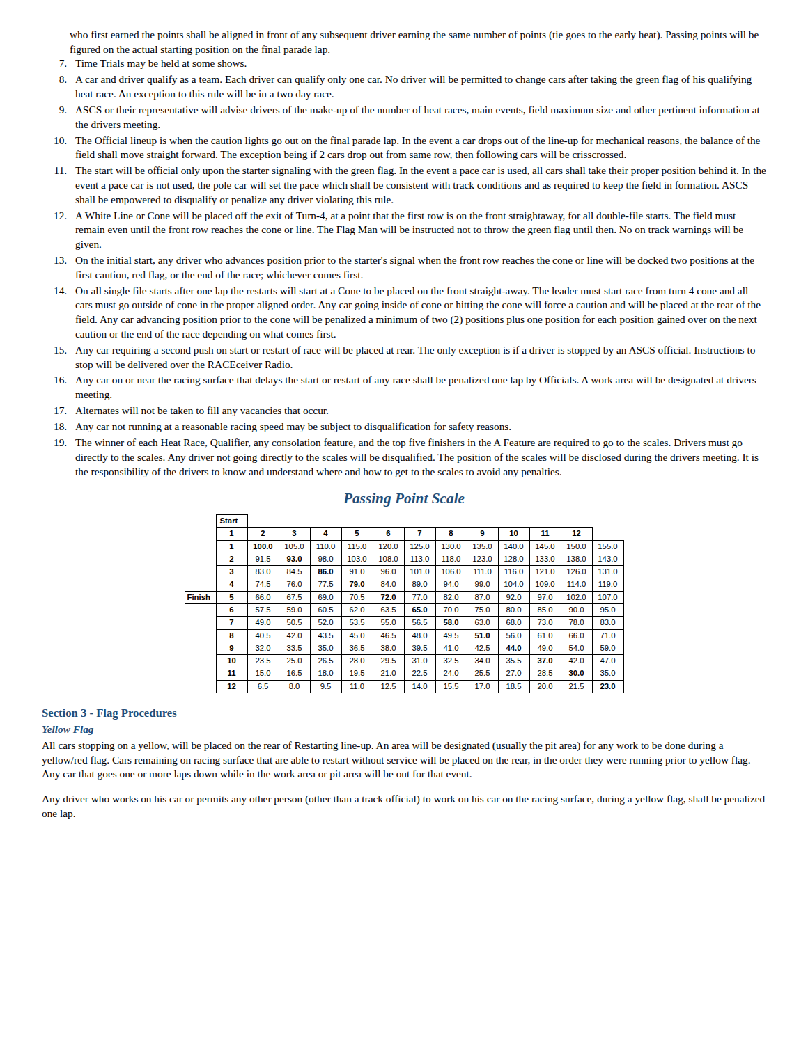who first earned the points shall be aligned in front of any subsequent driver earning the same number of points (tie goes to the early heat). Passing points will be figured on the actual starting position on the final parade lap.
Time Trials may be held at some shows.
A car and driver qualify as a team. Each driver can qualify only one car. No driver will be permitted to change cars after taking the green flag of his qualifying heat race. An exception to this rule will be in a two day race.
ASCS or their representative will advise drivers of the make-up of the number of heat races, main events, field maximum size and other pertinent information at the drivers meeting.
The Official lineup is when the caution lights go out on the final parade lap. In the event a car drops out of the line-up for mechanical reasons, the balance of the field shall move straight forward. The exception being if 2 cars drop out from same row, then following cars will be crisscrossed.
The start will be official only upon the starter signaling with the green flag. In the event a pace car is used, all cars shall take their proper position behind it. In the event a pace car is not used, the pole car will set the pace which shall be consistent with track conditions and as required to keep the field in formation. ASCS shall be empowered to disqualify or penalize any driver violating this rule.
A White Line or Cone will be placed off the exit of Turn-4, at a point that the first row is on the front straightaway, for all double-file starts. The field must remain even until the front row reaches the cone or line. The Flag Man will be instructed not to throw the green flag until then. No on track warnings will be given.
On the initial start, any driver who advances position prior to the starter's signal when the front row reaches the cone or line will be docked two positions at the first caution, red flag, or the end of the race; whichever comes first.
On all single file starts after one lap the restarts will start at a Cone to be placed on the front straight-away. The leader must start race from turn 4 cone and all cars must go outside of cone in the proper aligned order. Any car going inside of cone or hitting the cone will force a caution and will be placed at the rear of the field. Any car advancing position prior to the cone will be penalized a minimum of two (2) positions plus one position for each position gained over on the next caution or the end of the race depending on what comes first.
Any car requiring a second push on start or restart of race will be placed at rear. The only exception is if a driver is stopped by an ASCS official. Instructions to stop will be delivered over the RACEceiver Radio.
Any car on or near the racing surface that delays the start or restart of any race shall be penalized one lap by Officials. A work area will be designated at drivers meeting.
Alternates will not be taken to fill any vacancies that occur.
Any car not running at a reasonable racing speed may be subject to disqualification for safety reasons.
The winner of each Heat Race, Qualifier, any consolation feature, and the top five finishers in the A Feature are required to go to the scales. Drivers must go directly to the scales. Any driver not going directly to the scales will be disqualified. The position of the scales will be disclosed during the drivers meeting. It is the responsibility of the drivers to know and understand where and how to get to the scales to avoid any penalties.
Passing Point Scale
| | Start | | | | | | | | | | | |
| | 1 | 2 | 3 | 4 | 5 | 6 | 7 | 8 | 9 | 10 | 11 | 12 |
| | 1 | 100.0 | 105.0 | 110.0 | 115.0 | 120.0 | 125.0 | 130.0 | 135.0 | 140.0 | 145.0 | 150.0 | 155.0 |
| | 2 | 91.5 | 93.0 | 98.0 | 103.0 | 108.0 | 113.0 | 118.0 | 123.0 | 128.0 | 133.0 | 138.0 | 143.0 |
| | 3 | 83.0 | 84.5 | 86.0 | 91.0 | 96.0 | 101.0 | 106.0 | 111.0 | 116.0 | 121.0 | 126.0 | 131.0 |
| | 4 | 74.5 | 76.0 | 77.5 | 79.0 | 84.0 | 89.0 | 94.0 | 99.0 | 104.0 | 109.0 | 114.0 | 119.0 |
| Finish | 5 | 66.0 | 67.5 | 69.0 | 70.5 | 72.0 | 77.0 | 82.0 | 87.0 | 92.0 | 97.0 | 102.0 | 107.0 |
| | 6 | 57.5 | 59.0 | 60.5 | 62.0 | 63.5 | 65.0 | 70.0 | 75.0 | 80.0 | 85.0 | 90.0 | 95.0 |
| | 7 | 49.0 | 50.5 | 52.0 | 53.5 | 55.0 | 56.5 | 58.0 | 63.0 | 68.0 | 73.0 | 78.0 | 83.0 |
| | 8 | 40.5 | 42.0 | 43.5 | 45.0 | 46.5 | 48.0 | 49.5 | 51.0 | 56.0 | 61.0 | 66.0 | 71.0 |
| | 9 | 32.0 | 33.5 | 35.0 | 36.5 | 38.0 | 39.5 | 41.0 | 42.5 | 44.0 | 49.0 | 54.0 | 59.0 |
| | 10 | 23.5 | 25.0 | 26.5 | 28.0 | 29.5 | 31.0 | 32.5 | 34.0 | 35.5 | 37.0 | 42.0 | 47.0 |
| | 11 | 15.0 | 16.5 | 18.0 | 19.5 | 21.0 | 22.5 | 24.0 | 25.5 | 27.0 | 28.5 | 30.0 | 35.0 |
| | 12 | 6.5 | 8.0 | 9.5 | 11.0 | 12.5 | 14.0 | 15.5 | 17.0 | 18.5 | 20.0 | 21.5 | 23.0 |
Section 3 - Flag Procedures
Yellow Flag
All cars stopping on a yellow, will be placed on the rear of Restarting line-up. An area will be designated (usually the pit area) for any work to be done during a yellow/red flag. Cars remaining on racing surface that are able to restart without service will be placed on the rear, in the order they were running prior to yellow flag. Any car that goes one or more laps down while in the work area or pit area will be out for that event.
Any driver who works on his car or permits any other person (other than a track official) to work on his car on the racing surface, during a yellow flag, shall be penalized one lap.